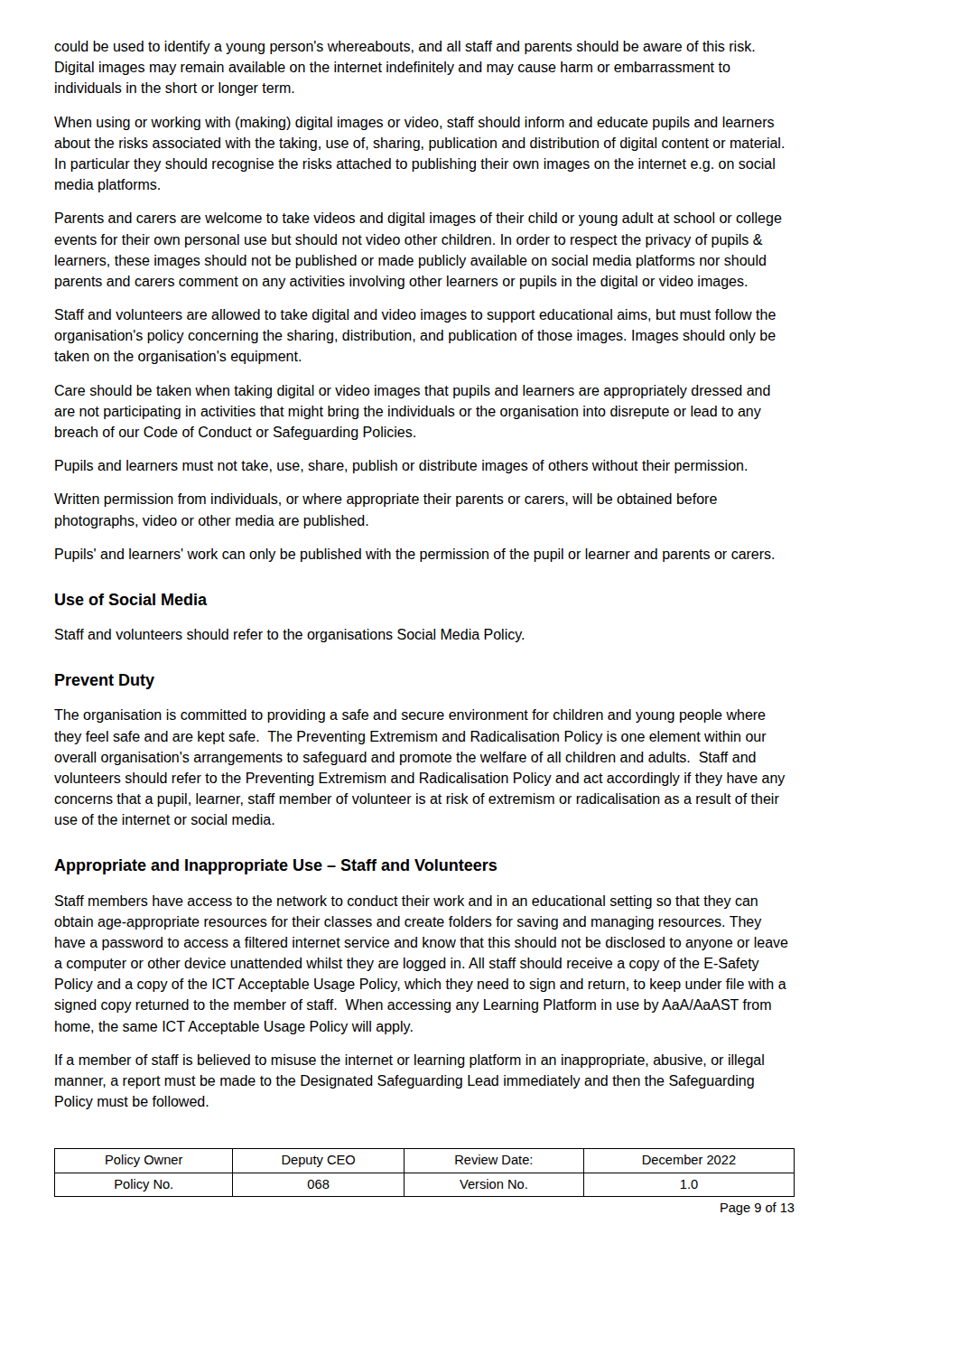could be used to identify a young person's whereabouts, and all staff and parents should be aware of this risk. Digital images may remain available on the internet indefinitely and may cause harm or embarrassment to individuals in the short or longer term.
When using or working with (making) digital images or video, staff should inform and educate pupils and learners about the risks associated with the taking, use of, sharing, publication and distribution of digital content or material. In particular they should recognise the risks attached to publishing their own images on the internet e.g. on social media platforms.
Parents and carers are welcome to take videos and digital images of their child or young adult at school or college events for their own personal use but should not video other children. In order to respect the privacy of pupils & learners, these images should not be published or made publicly available on social media platforms nor should parents and carers comment on any activities involving other learners or pupils in the digital or video images.
Staff and volunteers are allowed to take digital and video images to support educational aims, but must follow the organisation's policy concerning the sharing, distribution, and publication of those images. Images should only be taken on the organisation's equipment.
Care should be taken when taking digital or video images that pupils and learners are appropriately dressed and are not participating in activities that might bring the individuals or the organisation into disrepute or lead to any breach of our Code of Conduct or Safeguarding Policies.
Pupils and learners must not take, use, share, publish or distribute images of others without their permission.
Written permission from individuals, or where appropriate their parents or carers, will be obtained before photographs, video or other media are published.
Pupils' and learners' work can only be published with the permission of the pupil or learner and parents or carers.
Use of Social Media
Staff and volunteers should refer to the organisations Social Media Policy.
Prevent Duty
The organisation is committed to providing a safe and secure environment for children and young people where they feel safe and are kept safe. The Preventing Extremism and Radicalisation Policy is one element within our overall organisation's arrangements to safeguard and promote the welfare of all children and adults. Staff and volunteers should refer to the Preventing Extremism and Radicalisation Policy and act accordingly if they have any concerns that a pupil, learner, staff member of volunteer is at risk of extremism or radicalisation as a result of their use of the internet or social media.
Appropriate and Inappropriate Use – Staff and Volunteers
Staff members have access to the network to conduct their work and in an educational setting so that they can obtain age-appropriate resources for their classes and create folders for saving and managing resources. They have a password to access a filtered internet service and know that this should not be disclosed to anyone or leave a computer or other device unattended whilst they are logged in. All staff should receive a copy of the E-Safety Policy and a copy of the ICT Acceptable Usage Policy, which they need to sign and return, to keep under file with a signed copy returned to the member of staff. When accessing any Learning Platform in use by AaA/AaAST from home, the same ICT Acceptable Usage Policy will apply.
If a member of staff is believed to misuse the internet or learning platform in an inappropriate, abusive, or illegal manner, a report must be made to the Designated Safeguarding Lead immediately and then the Safeguarding Policy must be followed.
| Policy Owner | Deputy CEO | Review Date: | December 2022 |
| Policy No. | 068 | Version No. | 1.0 |
Page 9 of 13